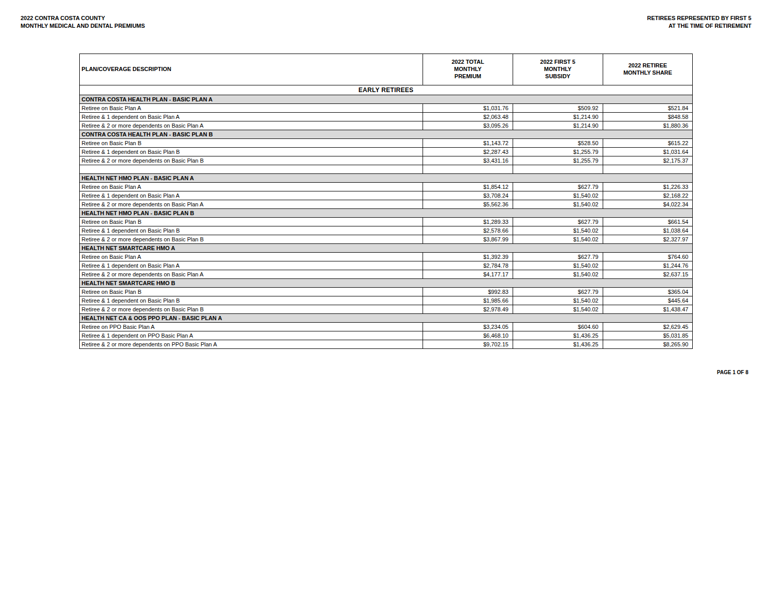2022 CONTRA COSTA COUNTY
MONTHLY MEDICAL AND DENTAL PREMIUMS
RETIREES REPRESENTED BY FIRST 5
AT THE TIME OF RETIREMENT
| PLAN/COVERAGE DESCRIPTION | 2022 TOTAL MONTHLY PREMIUM | 2022 FIRST 5 MONTHLY SUBSIDY | 2022 RETIREE MONTHLY SHARE |
| --- | --- | --- | --- |
| EARLY RETIREES |
| CONTRA COSTA HEALTH PLAN - BASIC PLAN A |
| Retiree on Basic Plan A | $1,031.76 | $509.92 | $521.84 |
| Retiree & 1 dependent on Basic Plan A | $2,063.48 | $1,214.90 | $848.58 |
| Retiree & 2 or more dependents on Basic Plan A | $3,095.26 | $1,214.90 | $1,880.36 |
| CONTRA COSTA HEALTH PLAN - BASIC PLAN B |
| Retiree on Basic Plan B | $1,143.72 | $528.50 | $615.22 |
| Retiree & 1 dependent on Basic Plan B | $2,287.43 | $1,255.79 | $1,031.64 |
| Retiree & 2 or more dependents on Basic Plan B | $3,431.16 | $1,255.79 | $2,175.37 |
| HEALTH NET HMO PLAN - BASIC PLAN A |
| Retiree on Basic Plan A | $1,854.12 | $627.79 | $1,226.33 |
| Retiree & 1 dependent on Basic Plan A | $3,708.24 | $1,540.02 | $2,168.22 |
| Retiree & 2 or more dependents on Basic Plan A | $5,562.36 | $1,540.02 | $4,022.34 |
| HEALTH NET HMO PLAN - BASIC PLAN B |
| Retiree on Basic Plan B | $1,289.33 | $627.79 | $661.54 |
| Retiree & 1 dependent on Basic Plan B | $2,578.66 | $1,540.02 | $1,038.64 |
| Retiree & 2 or more dependents on Basic Plan B | $3,867.99 | $1,540.02 | $2,327.97 |
| HEALTH NET SMARTCARE HMO A |
| Retiree on Basic Plan A | $1,392.39 | $627.79 | $764.60 |
| Retiree & 1 dependent on Basic Plan A | $2,784.78 | $1,540.02 | $1,244.76 |
| Retiree & 2 or more dependents on Basic Plan A | $4,177.17 | $1,540.02 | $2,637.15 |
| HEALTH NET SMARTCARE HMO B |
| Retiree on Basic Plan B | $992.83 | $627.79 | $365.04 |
| Retiree & 1 dependent on Basic Plan B | $1,985.66 | $1,540.02 | $445.64 |
| Retiree & 2 or more dependents on Basic Plan B | $2,978.49 | $1,540.02 | $1,438.47 |
| HEALTH NET CA & OOS PPO PLAN - BASIC PLAN A |
| Retiree on PPO Basic Plan A | $3,234.05 | $604.60 | $2,629.45 |
| Retiree & 1 dependent on PPO Basic Plan A | $6,468.10 | $1,436.25 | $5,031.85 |
| Retiree & 2 or more dependents on PPO Basic Plan A | $9,702.15 | $1,436.25 | $8,265.90 |
PAGE 1 OF 8